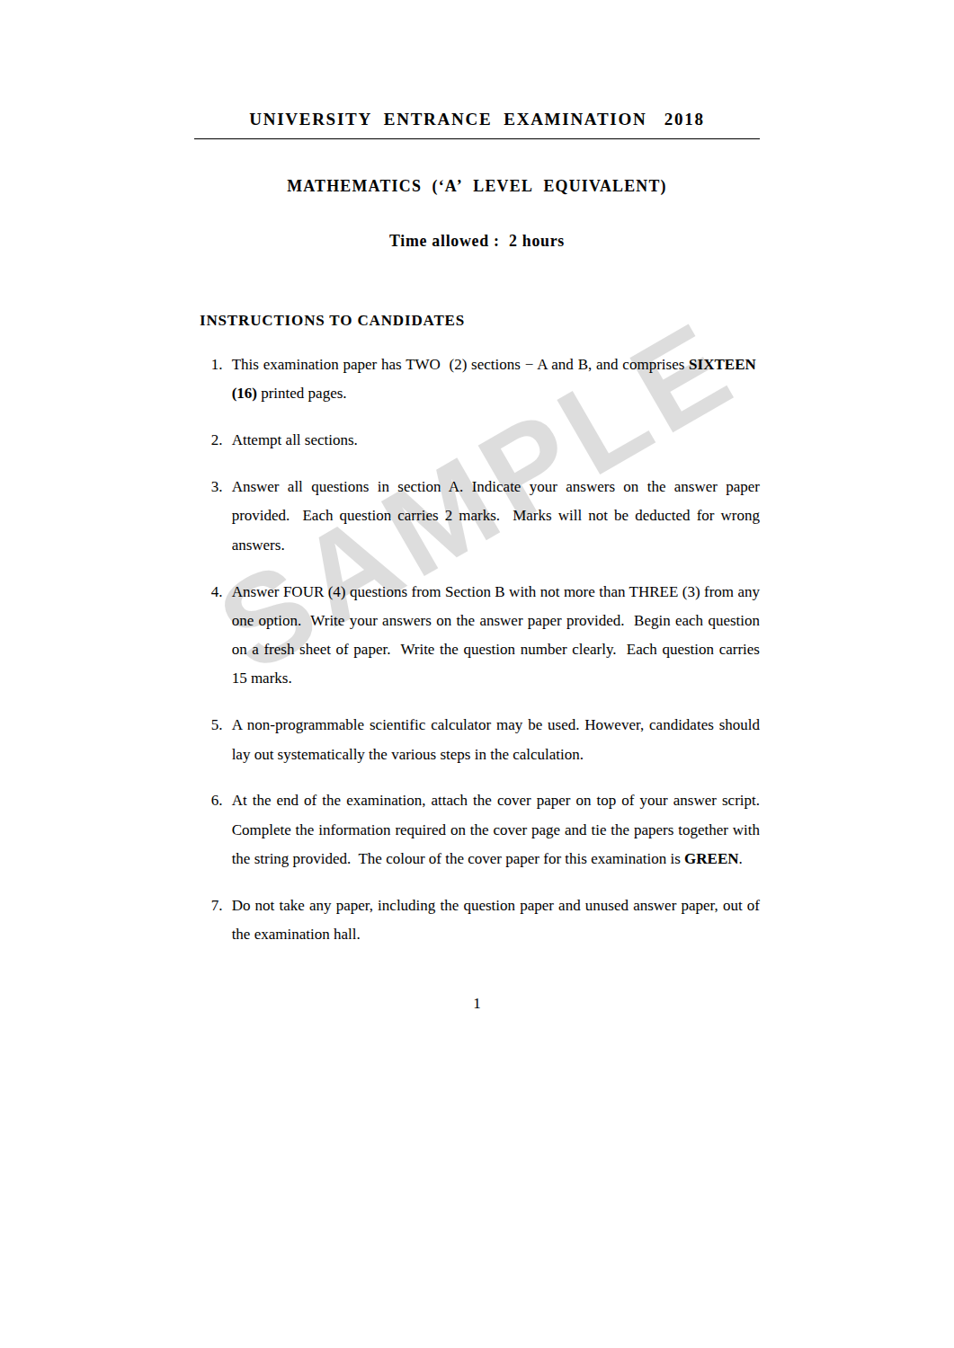SAMPLE
UNIVERSITY ENTRANCE EXAMINATION 2018
MATHEMATICS (‘A’ LEVEL EQUIVALENT)
Time allowed : 2 hours
INSTRUCTIONS TO CANDIDATES
This examination paper has TWO (2) sections − A and B, and comprises SIXTEEN (16) printed pages.
Attempt all sections.
Answer all questions in section A. Indicate your answers on the answer paper provided. Each question carries 2 marks. Marks will not be deducted for wrong answers.
Answer FOUR (4) questions from Section B with not more than THREE (3) from any one option. Write your answers on the answer paper provided. Begin each question on a fresh sheet of paper. Write the question number clearly. Each question carries 15 marks.
A non-programmable scientific calculator may be used. However, candidates should lay out systematically the various steps in the calculation.
At the end of the examination, attach the cover paper on top of your answer script. Complete the information required on the cover page and tie the papers together with the string provided. The colour of the cover paper for this examination is GREEN.
Do not take any paper, including the question paper and unused answer paper, out of the examination hall.
1